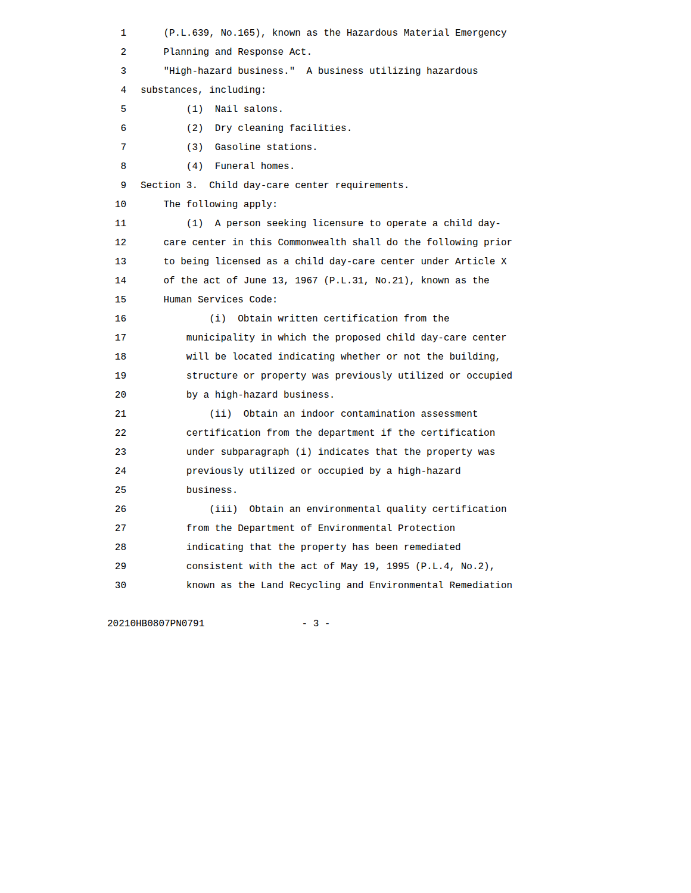(P.L.639, No.165), known as the Hazardous Material Emergency
Planning and Response Act.
"High-hazard business." A business utilizing hazardous
substances, including:
(1) Nail salons.
(2) Dry cleaning facilities.
(3) Gasoline stations.
(4) Funeral homes.
Section 3. Child day-care center requirements.
The following apply:
(1) A person seeking licensure to operate a child day-
care center in this Commonwealth shall do the following prior
to being licensed as a child day-care center under Article X
of the act of June 13, 1967 (P.L.31, No.21), known as the
Human Services Code:
(i) Obtain written certification from the
municipality in which the proposed child day-care center
will be located indicating whether or not the building,
structure or property was previously utilized or occupied
by a high-hazard business.
(ii) Obtain an indoor contamination assessment
certification from the department if the certification
under subparagraph (i) indicates that the property was
previously utilized or occupied by a high-hazard
business.
(iii) Obtain an environmental quality certification
from the Department of Environmental Protection
indicating that the property has been remediated
consistent with the act of May 19, 1995 (P.L.4, No.2),
known as the Land Recycling and Environmental Remediation
20210HB0807PN0791 - 3 -